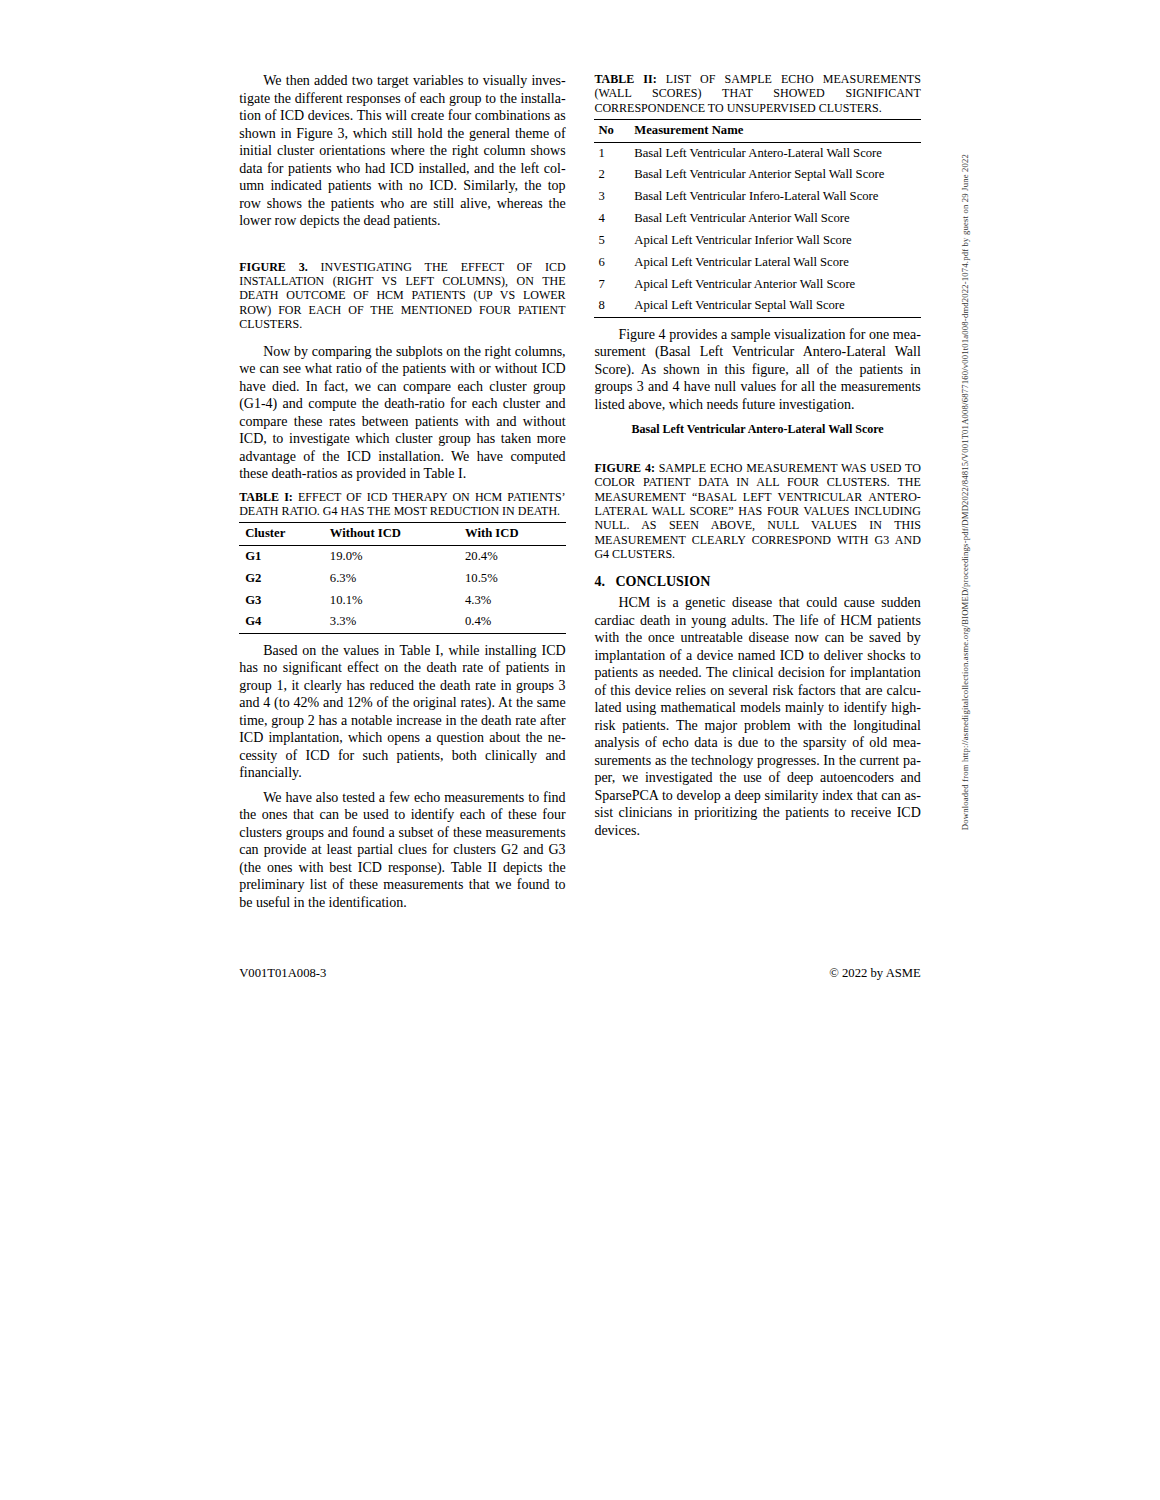Downloaded from http://asmedigitalcollection.asme.org/BIOMED/proceedings-pdf/DMD2022/84815/V001T01A008/6877160/v001t01a008-dmd2022-1074.pdf by guest on 29 June 2022
We then added two target variables to visually investigate the different responses of each group to the installation of ICD devices. This will create four combinations as shown in Figure 3, which still hold the general theme of initial cluster orientations where the right column shows data for patients who had ICD installed, and the left column indicated patients with no ICD. Similarly, the top row shows the patients who are still alive, whereas the lower row depicts the dead patients.
FIGURE 3. INVESTIGATING THE EFFECT OF ICD INSTALLATION (RIGHT VS LEFT COLUMNS), ON THE DEATH OUTCOME OF HCM PATIENTS (UP VS LOWER ROW) FOR EACH OF THE MENTIONED FOUR PATIENT CLUSTERS.
Now by comparing the subplots on the right columns, we can see what ratio of the patients with or without ICD have died. In fact, we can compare each cluster group (G1-4) and compute the death-ratio for each cluster and compare these rates between patients with and without ICD, to investigate which cluster group has taken more advantage of the ICD installation. We have computed these death-ratios as provided in Table I.
TABLE I: EFFECT OF ICD THERAPY ON HCM PATIENTS’ DEATH RATIO. G4 HAS THE MOST REDUCTION IN DEATH.
| Cluster | Without ICD | With ICD |
| --- | --- | --- |
| G1 | 19.0% | 20.4% |
| G2 | 6.3% | 10.5% |
| G3 | 10.1% | 4.3% |
| G4 | 3.3% | 0.4% |
Based on the values in Table I, while installing ICD has no significant effect on the death rate of patients in group 1, it clearly has reduced the death rate in groups 3 and 4 (to 42% and 12% of the original rates). At the same time, group 2 has a notable increase in the death rate after ICD implantation, which opens a question about the necessity of ICD for such patients, both clinically and financially.
We have also tested a few echo measurements to find the ones that can be used to identify each of these four clusters groups and found a subset of these measurements can provide at least partial clues for clusters G2 and G3 (the ones with best ICD response). Table II depicts the preliminary list of these measurements that we found to be useful in the identification.
TABLE II: LIST OF SAMPLE ECHO MEASUREMENTS (WALL SCORES) THAT SHOWED SIGNIFICANT CORRESPONDENCE TO UNSUPERVISED CLUSTERS.
| No | Measurement Name |
| --- | --- |
| 1 | Basal Left Ventricular Antero-Lateral Wall Score |
| 2 | Basal Left Ventricular Anterior Septal Wall Score |
| 3 | Basal Left Ventricular Infero-Lateral Wall Score |
| 4 | Basal Left Ventricular Anterior Wall Score |
| 5 | Apical Left Ventricular Inferior Wall Score |
| 6 | Apical Left Ventricular Lateral Wall Score |
| 7 | Apical Left Ventricular Anterior Wall Score |
| 8 | Apical Left Ventricular Septal Wall Score |
Figure 4 provides a sample visualization for one measurement (Basal Left Ventricular Antero-Lateral Wall Score). As shown in this figure, all of the patients in groups 3 and 4 have null values for all the measurements listed above, which needs future investigation.
Basal Left Ventricular Antero-Lateral Wall Score
FIGURE 4: SAMPLE ECHO MEASUREMENT WAS USED TO COLOR PATIENT DATA IN ALL FOUR CLUSTERS. THE MEASUREMENT “BASAL LEFT VENTRICULAR ANTERO-LATERAL WALL SCORE” HAS FOUR VALUES INCLUDING NULL. AS SEEN ABOVE, NULL VALUES IN THIS MEASUREMENT CLEARLY CORRESPOND WITH G3 AND G4 CLUSTERS.
4. CONCLUSION
HCM is a genetic disease that could cause sudden cardiac death in young adults. The life of HCM patients with the once untreatable disease now can be saved by implantation of a device named ICD to deliver shocks to patients as needed. The clinical decision for implantation of this device relies on several risk factors that are calculated using mathematical models mainly to identify high-risk patients. The major problem with the longitudinal analysis of echo data is due to the sparsity of old measurements as the technology progresses. In the current paper, we investigated the use of deep autoencoders and SparsePCA to develop a deep similarity index that can assist clinicians in prioritizing the patients to receive ICD devices.
V001T01A008-3
© 2022 by ASME